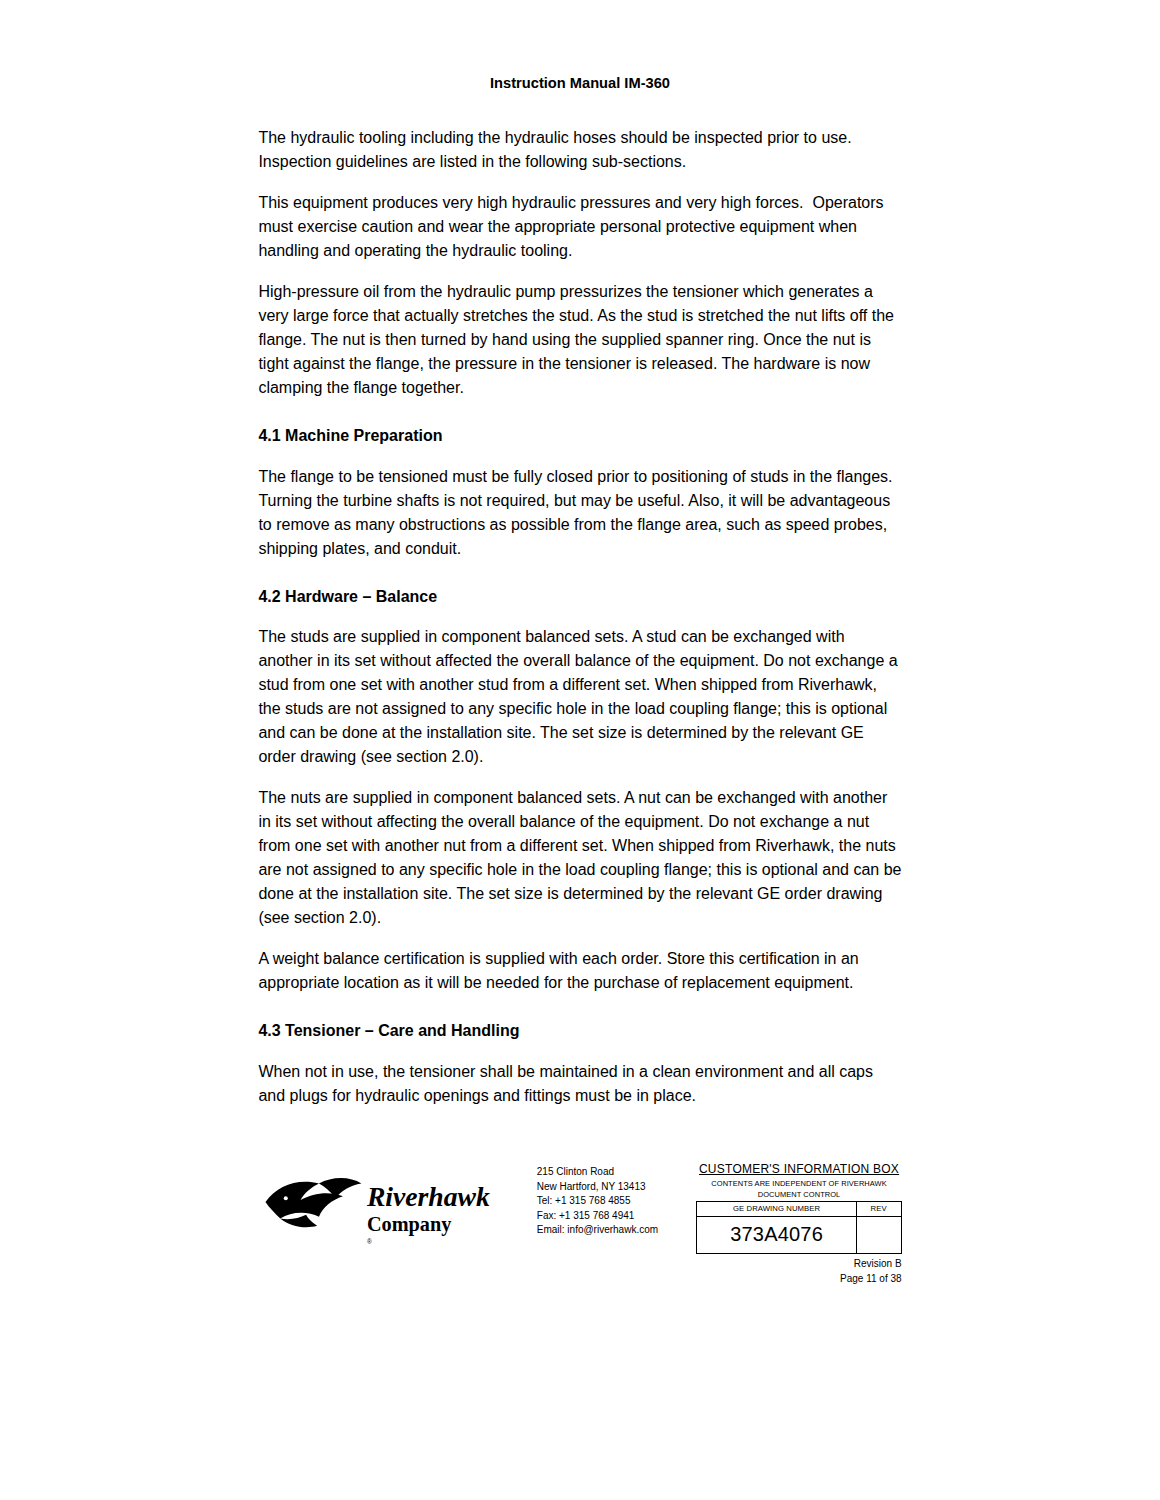Instruction Manual IM-360
The hydraulic tooling including the hydraulic hoses should be inspected prior to use. Inspection guidelines are listed in the following sub-sections.
This equipment produces very high hydraulic pressures and very high forces. Operators must exercise caution and wear the appropriate personal protective equipment when handling and operating the hydraulic tooling.
High-pressure oil from the hydraulic pump pressurizes the tensioner which generates a very large force that actually stretches the stud. As the stud is stretched the nut lifts off the flange. The nut is then turned by hand using the supplied spanner ring. Once the nut is tight against the flange, the pressure in the tensioner is released. The hardware is now clamping the flange together.
4.1 Machine Preparation
The flange to be tensioned must be fully closed prior to positioning of studs in the flanges. Turning the turbine shafts is not required, but may be useful. Also, it will be advantageous to remove as many obstructions as possible from the flange area, such as speed probes, shipping plates, and conduit.
4.2 Hardware – Balance
The studs are supplied in component balanced sets. A stud can be exchanged with another in its set without affected the overall balance of the equipment. Do not exchange a stud from one set with another stud from a different set. When shipped from Riverhawk, the studs are not assigned to any specific hole in the load coupling flange; this is optional and can be done at the installation site. The set size is determined by the relevant GE order drawing (see section 2.0).
The nuts are supplied in component balanced sets. A nut can be exchanged with another in its set without affecting the overall balance of the equipment. Do not exchange a nut from one set with another nut from a different set. When shipped from Riverhawk, the nuts are not assigned to any specific hole in the load coupling flange; this is optional and can be done at the installation site. The set size is determined by the relevant GE order drawing (see section 2.0).
A weight balance certification is supplied with each order. Store this certification in an appropriate location as it will be needed for the purchase of replacement equipment.
4.3 Tensioner – Care and Handling
When not in use, the tensioner shall be maintained in a clean environment and all caps and plugs for hydraulic openings and fittings must be in place.
Riverhawk Company ®
215 Clinton Road
New Hartford, NY 13413
Tel: +1 315 768 4855
Fax: +1 315 768 4941
Email: info@riverhawk.com
CUSTOMER'S INFORMATION BOX
CONTENTS ARE INDEPENDENT OF RIVERHAWK DOCUMENT CONTROL
| GE DRAWING NUMBER | REV |
| --- | --- |
| 373A4076 | |
Revision B
Page 11 of 38